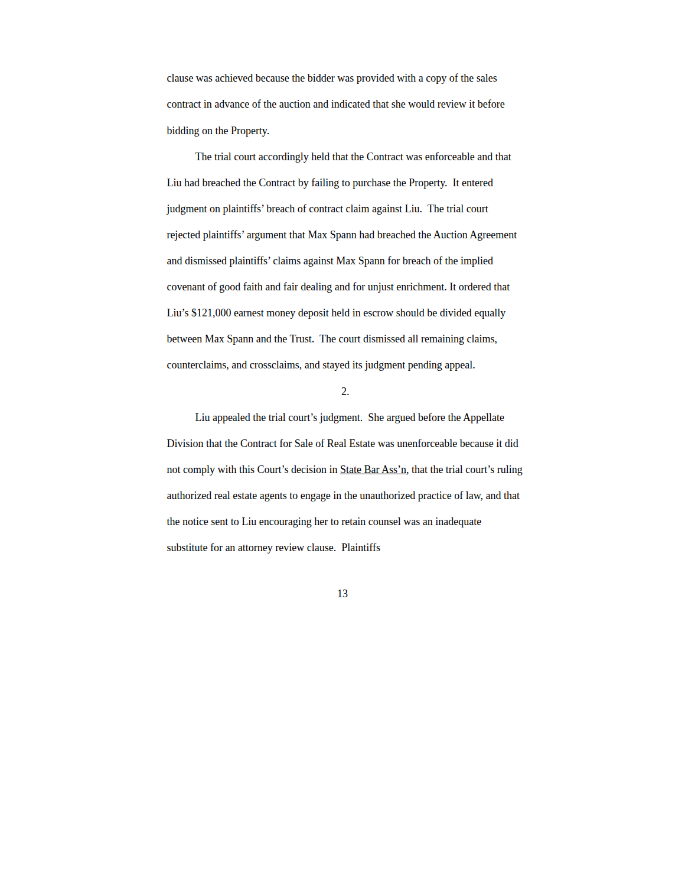clause was achieved because the bidder was provided with a copy of the sales contract in advance of the auction and indicated that she would review it before bidding on the Property.
The trial court accordingly held that the Contract was enforceable and that Liu had breached the Contract by failing to purchase the Property. It entered judgment on plaintiffs’ breach of contract claim against Liu. The trial court rejected plaintiffs’ argument that Max Spann had breached the Auction Agreement and dismissed plaintiffs’ claims against Max Spann for breach of the implied covenant of good faith and fair dealing and for unjust enrichment. It ordered that Liu’s $121,000 earnest money deposit held in escrow should be divided equally between Max Spann and the Trust. The court dismissed all remaining claims, counterclaims, and crossclaims, and stayed its judgment pending appeal.
2.
Liu appealed the trial court’s judgment. She argued before the Appellate Division that the Contract for Sale of Real Estate was unenforceable because it did not comply with this Court’s decision in State Bar Ass’n, that the trial court’s ruling authorized real estate agents to engage in the unauthorized practice of law, and that the notice sent to Liu encouraging her to retain counsel was an inadequate substitute for an attorney review clause. Plaintiffs
13